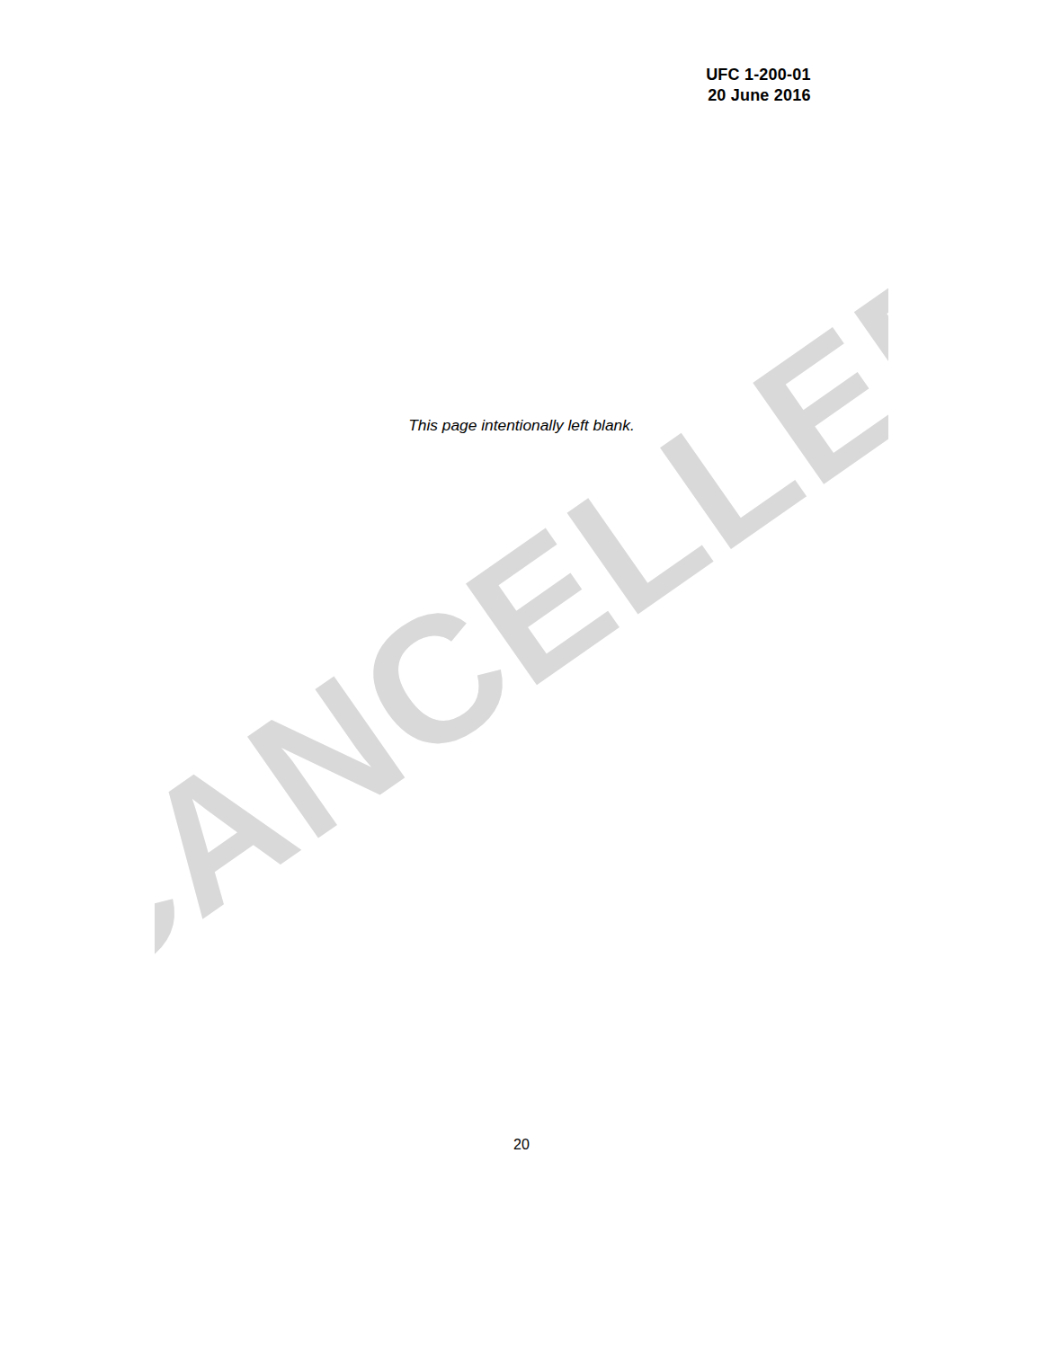UFC 1-200-01
20 June 2016
CANCELLED
This page intentionally left blank.
20